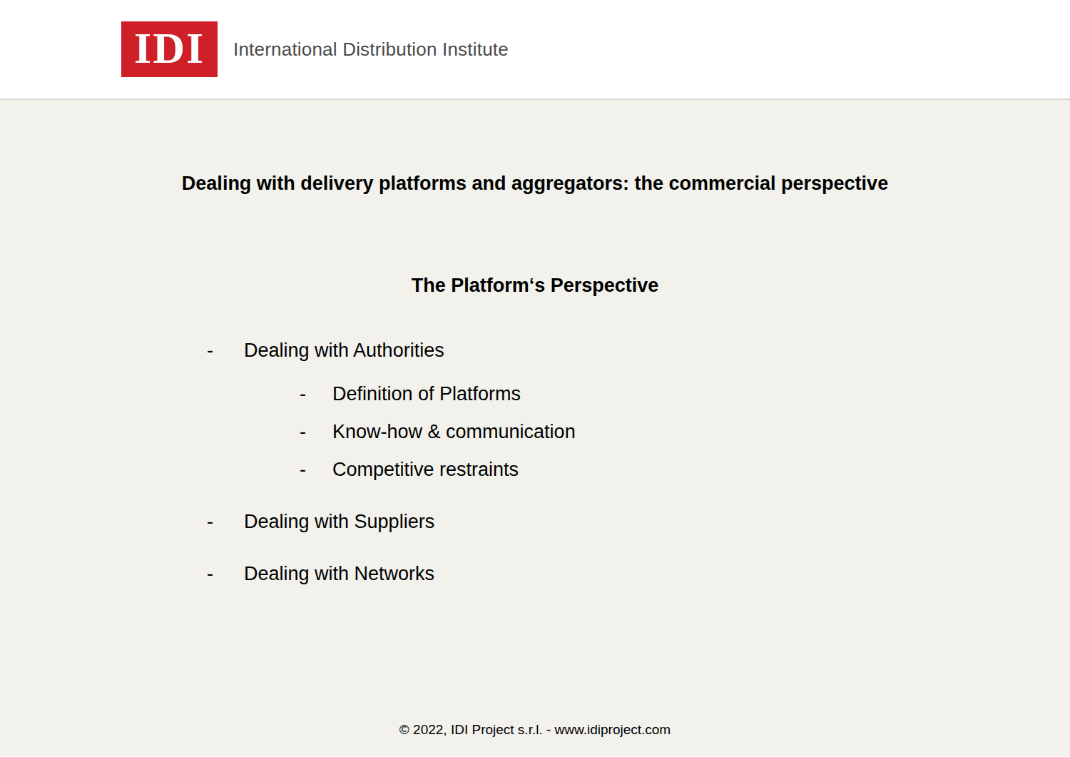IDI
International Distribution Institute
Dealing with delivery platforms and aggregators: the commercial perspective
The Platform‘s Perspective
Dealing with Authorities
Definition of Platforms
Know-how & communication
Competitive restraints
Dealing with Suppliers
Dealing with Networks
© 2022, IDI Project s.r.l. - www.idiproject.com